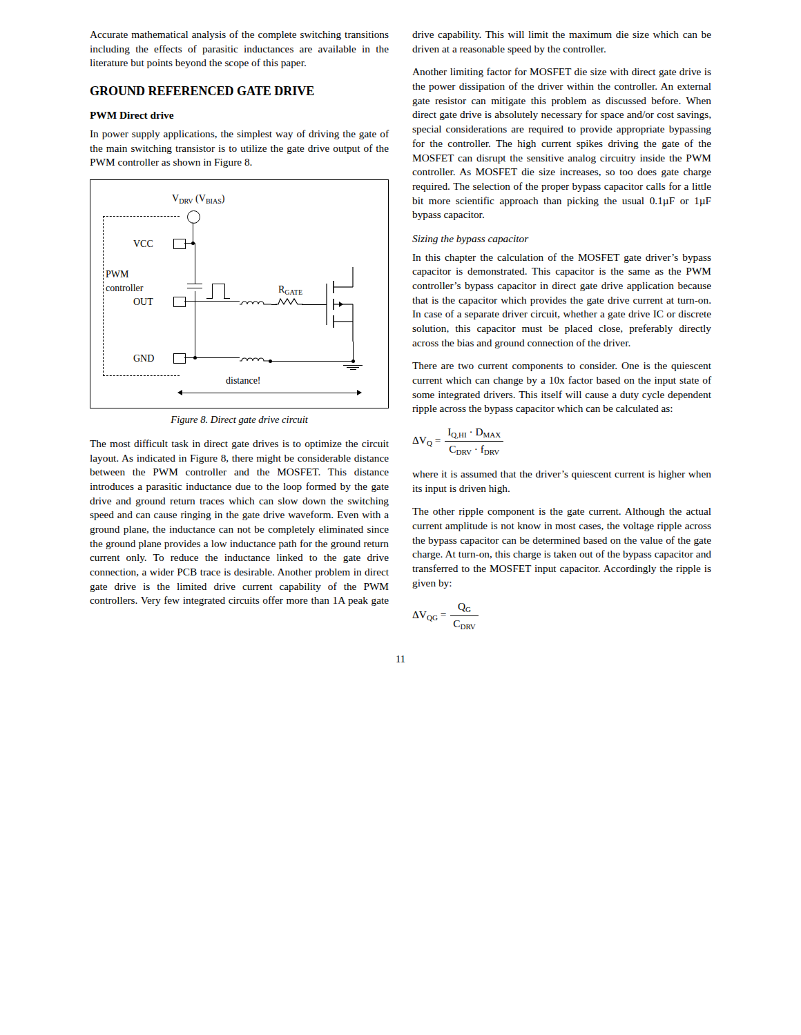Accurate mathematical analysis of the complete switching transitions including the effects of parasitic inductances are available in the literature but points beyond the scope of this paper.
GROUND REFERENCED GATE DRIVE
PWM Direct drive
In power supply applications, the simplest way of driving the gate of the main switching transistor is to utilize the gate drive output of the PWM controller as shown in Figure 8.
VDRV (VBIAS)
PWM
controller
VCC
OUT
GND
RGATE
distance!
Figure 8. Direct gate drive circuit
The most difficult task in direct gate drives is to optimize the circuit layout. As indicated in Figure 8, there might be considerable distance between the PWM controller and the MOSFET. This distance introduces a parasitic inductance due to the loop formed by the gate drive and ground return traces which can slow down the switching speed and can cause ringing in the gate drive waveform. Even with a ground plane, the inductance can not be completely eliminated since the ground plane provides a low inductance path for the ground return current only. To reduce the inductance linked to the gate drive connection, a wider PCB trace is desirable. Another problem in direct gate drive is the limited drive current capability of the PWM controllers. Very few integrated circuits offer more than 1A peak gate drive capability. This will limit the maximum die size which can be driven at a reasonable speed by the controller.
Another limiting factor for MOSFET die size with direct gate drive is the power dissipation of the driver within the controller. An external gate resistor can mitigate this problem as discussed before. When direct gate drive is absolutely necessary for space and/or cost savings, special considerations are required to provide appropriate bypassing for the controller. The high current spikes driving the gate of the MOSFET can disrupt the sensitive analog circuitry inside the PWM controller. As MOSFET die size increases, so too does gate charge required. The selection of the proper bypass capacitor calls for a little bit more scientific approach than picking the usual 0.1µF or 1µF bypass capacitor.
Sizing the bypass capacitor
In this chapter the calculation of the MOSFET gate driver’s bypass capacitor is demonstrated. This capacitor is the same as the PWM controller’s bypass capacitor in direct gate drive application because that is the capacitor which provides the gate drive current at turn-on. In case of a separate driver circuit, whether a gate drive IC or discrete solution, this capacitor must be placed close, preferably directly across the bias and ground connection of the driver.
There are two current components to consider. One is the quiescent current which can change by a 10x factor based on the input state of some integrated drivers. This itself will cause a duty cycle dependent ripple across the bypass capacitor which can be calculated as:
ΔVQ = IQ,HI · DMAX CDRV · fDRV
where it is assumed that the driver’s quiescent current is higher when its input is driven high.
The other ripple component is the gate current. Although the actual current amplitude is not know in most cases, the voltage ripple across the bypass capacitor can be determined based on the value of the gate charge. At turn-on, this charge is taken out of the bypass capacitor and transferred to the MOSFET input capacitor. Accordingly the ripple is given by:
ΔVQG = QG CDRV
11